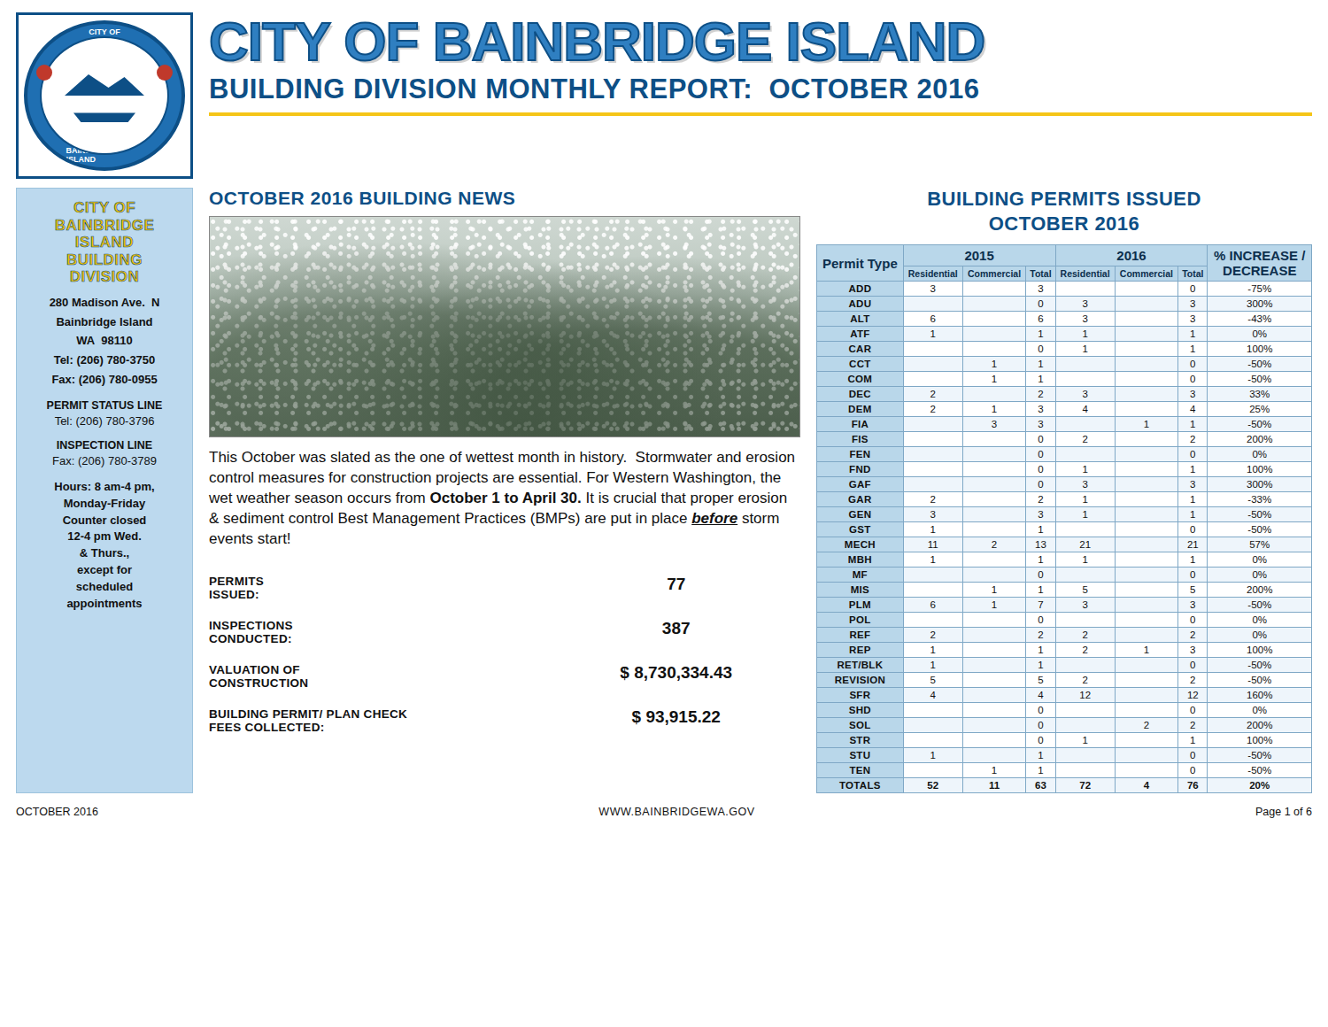CITY OF BAINBRIDGE ISLAND
CITY OF BAINBRIDGE ISLAND
BUILDING DIVISION MONTHLY REPORT: OCTOBER 2016
CITY OF
BAINBRIDGE
ISLAND
BUILDING
DIVISION
280 Madison Ave. N
Bainbridge Island
WA 98110
Tel: (206) 780-3750
Fax: (206) 780-0955
PERMIT STATUS LINE
Tel: (206) 780-3796
INSPECTION LINE
Fax: (206) 780-3789
Hours: 8 am-4 pm,
Monday-Friday
Counter closed
12-4 pm Wed.
& Thurs.,
except for
scheduled
appointments
OCTOBER 2016 BUILDING NEWS
This October was slated as the one of wettest month in history. Stormwater and erosion control measures for construction projects are essential. For Western Washington, the wet weather season occurs from October 1 to April 30. It is crucial that proper erosion & sediment control Best Management Practices (BMPs) are put in place before storm events start!
| Permits Issued: | 77 |
| Inspections Conducted: | 387 |
| Valuation of Construction | $ 8,730,334.43 |
| Building Permit/ Plan Check Fees Collected: | $ 93,915.22 |
BUILDING PERMITS ISSUED
OCTOBER 2016
| Permit Type | 2015 | 2016 | % INCREASE / DECREASE |
| --- | --- | --- | --- |
| Residential | Commercial | Total | Residential | Commercial | Total |
| ADD | 3 | | 3 | | | 0 | -75% |
| ADU | | | 0 | 3 | | 3 | 300% |
| ALT | 6 | | 6 | 3 | | 3 | -43% |
| ATF | 1 | | 1 | 1 | | 1 | 0% |
| CAR | | | 0 | 1 | | 1 | 100% |
| CCT | | 1 | 1 | | | 0 | -50% |
| COM | | 1 | 1 | | | 0 | -50% |
| DEC | 2 | | 2 | 3 | | 3 | 33% |
| DEM | 2 | 1 | 3 | 4 | | 4 | 25% |
| FIA | | 3 | 3 | | 1 | 1 | -50% |
| FIS | | | 0 | 2 | | 2 | 200% |
| FEN | | | 0 | | | 0 | 0% |
| FND | | | 0 | 1 | | 1 | 100% |
| GAF | | | 0 | 3 | | 3 | 300% |
| GAR | 2 | | 2 | 1 | | 1 | -33% |
| GEN | 3 | | 3 | 1 | | 1 | -50% |
| GST | 1 | | 1 | | | 0 | -50% |
| MECH | 11 | 2 | 13 | 21 | | 21 | 57% |
| MBH | 1 | | 1 | 1 | | 1 | 0% |
| MF | | | 0 | | | 0 | 0% |
| MIS | | 1 | 1 | 5 | | 5 | 200% |
| PLM | 6 | 1 | 7 | 3 | | 3 | -50% |
| POL | | | 0 | | | 0 | 0% |
| REF | 2 | | 2 | 2 | | 2 | 0% |
| REP | 1 | | 1 | 2 | 1 | 3 | 100% |
| RET/BLK | 1 | | 1 | | | 0 | -50% |
| REVISION | 5 | | 5 | 2 | | 2 | -50% |
| SFR | 4 | | 4 | 12 | | 12 | 160% |
| SHD | | | 0 | | | 0 | 0% |
| SOL | | | 0 | | 2 | 2 | 200% |
| STR | | | 0 | 1 | | 1 | 100% |
| STU | 1 | | 1 | | | 0 | -50% |
| TEN | | 1 | 1 | | | 0 | -50% |
| TOTALS | 52 | 11 | 63 | 72 | 4 | 76 | 20% |
OCTOBER 2016
WWW.BAINBRIDGEWA.GOV
Page 1 of 6